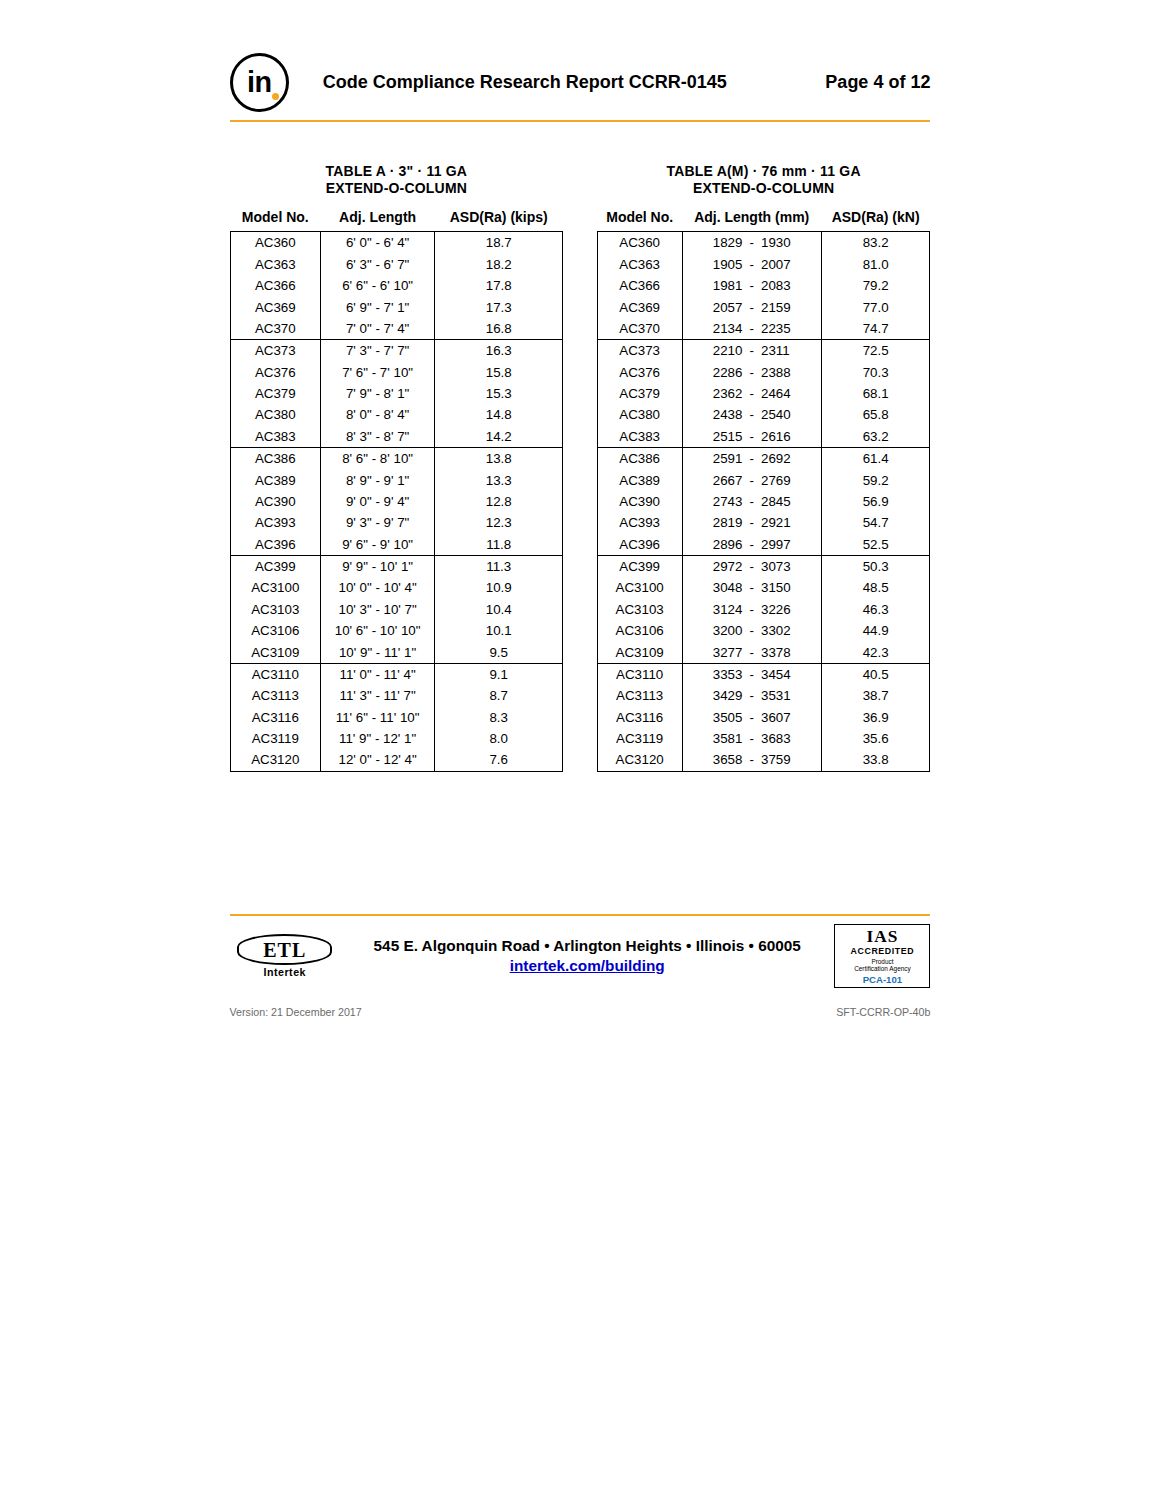in
Code Compliance Research Report CCRR-0145
Page 4 of 12
TABLE A · 3" · 11 GA
EXTEND-O-COLUMN
| Model No. | Adj. Length | ASD(Ra) (kips) |
| --- | --- | --- |
| AC360 | 6' 0" - 6' 4" | 18.7 |
| AC363 | 6' 3" - 6' 7" | 18.2 |
| AC366 | 6' 6" - 6' 10" | 17.8 |
| AC369 | 6' 9" - 7' 1" | 17.3 |
| AC370 | 7' 0" - 7' 4" | 16.8 |
| AC373 | 7' 3" - 7' 7" | 16.3 |
| AC376 | 7' 6" - 7' 10" | 15.8 |
| AC379 | 7' 9" - 8' 1" | 15.3 |
| AC380 | 8' 0" - 8' 4" | 14.8 |
| AC383 | 8' 3" - 8' 7" | 14.2 |
| AC386 | 8' 6" - 8' 10" | 13.8 |
| AC389 | 8' 9" - 9' 1" | 13.3 |
| AC390 | 9' 0" - 9' 4" | 12.8 |
| AC393 | 9' 3" - 9' 7" | 12.3 |
| AC396 | 9' 6" - 9' 10" | 11.8 |
| AC399 | 9' 9" - 10' 1" | 11.3 |
| AC3100 | 10' 0" - 10' 4" | 10.9 |
| AC3103 | 10' 3" - 10' 7" | 10.4 |
| AC3106 | 10' 6" - 10' 10" | 10.1 |
| AC3109 | 10' 9" - 11' 1" | 9.5 |
| AC3110 | 11' 0" - 11' 4" | 9.1 |
| AC3113 | 11' 3" - 11' 7" | 8.7 |
| AC3116 | 11' 6" - 11' 10" | 8.3 |
| AC3119 | 11' 9" - 12' 1" | 8.0 |
| AC3120 | 12' 0" - 12' 4" | 7.6 |
TABLE A(M) · 76 mm · 11 GA
EXTEND-O-COLUMN
| Model No. | Adj. Length (mm) | ASD(Ra) (kN) |
| --- | --- | --- |
| AC360 | 1829 | - | 1930 | 83.2 |
| AC363 | 1905 | - | 2007 | 81.0 |
| AC366 | 1981 | - | 2083 | 79.2 |
| AC369 | 2057 | - | 2159 | 77.0 |
| AC370 | 2134 | - | 2235 | 74.7 |
| AC373 | 2210 | - | 2311 | 72.5 |
| AC376 | 2286 | - | 2388 | 70.3 |
| AC379 | 2362 | - | 2464 | 68.1 |
| AC380 | 2438 | - | 2540 | 65.8 |
| AC383 | 2515 | - | 2616 | 63.2 |
| AC386 | 2591 | - | 2692 | 61.4 |
| AC389 | 2667 | - | 2769 | 59.2 |
| AC390 | 2743 | - | 2845 | 56.9 |
| AC393 | 2819 | - | 2921 | 54.7 |
| AC396 | 2896 | - | 2997 | 52.5 |
| AC399 | 2972 | - | 3073 | 50.3 |
| AC3100 | 3048 | - | 3150 | 48.5 |
| AC3103 | 3124 | - | 3226 | 46.3 |
| AC3106 | 3200 | - | 3302 | 44.9 |
| AC3109 | 3277 | - | 3378 | 42.3 |
| AC3110 | 3353 | - | 3454 | 40.5 |
| AC3113 | 3429 | - | 3531 | 38.7 |
| AC3116 | 3505 | - | 3607 | 36.9 |
| AC3119 | 3581 | - | 3683 | 35.6 |
| AC3120 | 3658 | - | 3759 | 33.8 |
ETL
Intertek
545 E. Algonquin Road • Arlington Heights • Illinois • 60005
intertek.com/building
IAS
ACCREDITED
Product
Certification Agency
PCA-101
Version: 21 December 2017
SFT-CCRR-OP-40b